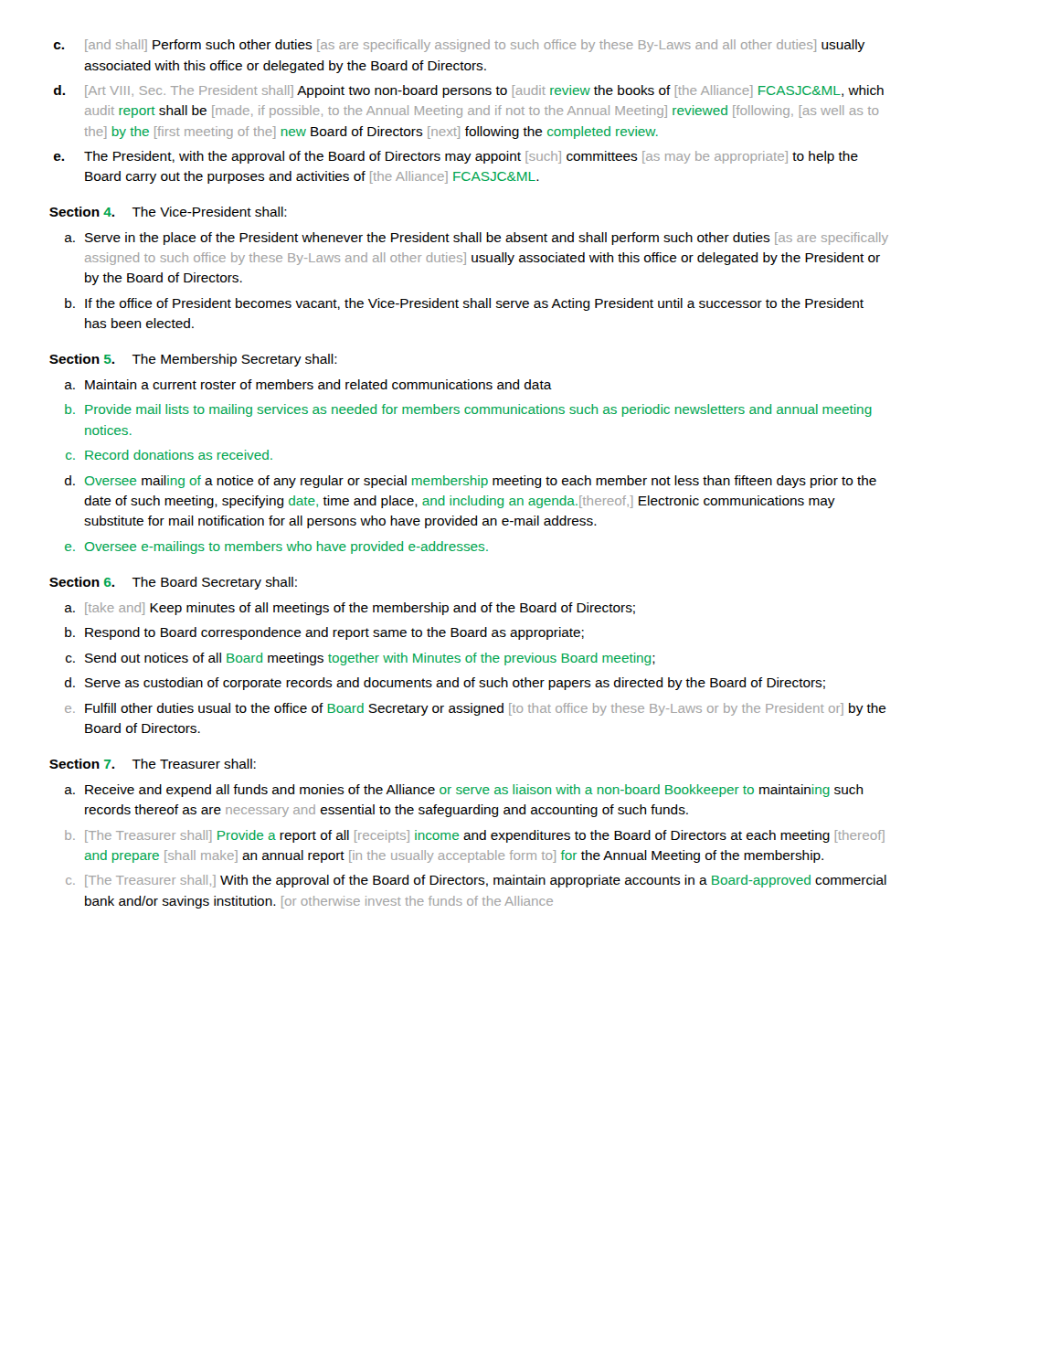[and shall] Perform such other duties [as are specifically assigned to such office by these By-Laws and all other duties] usually associated with this office or delegated by the Board of Directors.
[Art VIII, Sec. The President shall] Appoint two non-board persons to [audit review the books of [the Alliance] FCASJC&ML, which audit report shall be [made, if possible, to the Annual Meeting and if not to the Annual Meeting] reviewed [following, [as well as to the] by the [first meeting of the] new Board of Directors [next] following the completed review.
The President, with the approval of the Board of Directors may appoint [such] committees [as may be appropriate] to help the Board carry out the purposes and activities of [the Alliance] FCASJC&ML.
Section 4. The Vice-President shall:
Serve in the place of the President whenever the President shall be absent and shall perform such other duties [as are specifically assigned to such office by these By-Laws and all other duties] usually associated with this office or delegated by the President or by the Board of Directors.
If the office of President becomes vacant, the Vice-President shall serve as Acting President until a successor to the President has been elected.
Section 5. The Membership Secretary shall:
Maintain a current roster of members and related communications and data
Provide mail lists to mailing services as needed for members communications such as periodic newsletters and annual meeting notices.
Record donations as received.
Oversee mailing of a notice of any regular or special membership meeting to each member not less than fifteen days prior to the date of such meeting, specifying date, time and place, and including an agenda.[thereof,] Electronic communications may substitute for mail notification for all persons who have provided an e-mail address.
Oversee e-mailings to members who have provided e-addresses.
Section 6. The Board Secretary shall:
[take and] Keep minutes of all meetings of the membership and of the Board of Directors;
Respond to Board correspondence and report same to the Board as appropriate;
Send out notices of all Board meetings together with Minutes of the previous Board meeting;
Serve as custodian of corporate records and documents and of such other papers as directed by the Board of Directors;
Fulfill other duties usual to the office of Board Secretary or assigned [to that office by these By-Laws or by the President or] by the Board of Directors.
Section 7. The Treasurer shall:
Receive and expend all funds and monies of the Alliance or serve as liaison with a non-board Bookkeeper to maintaining such records thereof as are necessary and essential to the safeguarding and accounting of such funds.
[The Treasurer shall] Provide a report of all [receipts] income and expenditures to the Board of Directors at each meeting [thereof] and prepare [shall make] an annual report [in the usually acceptable form to] for the Annual Meeting of the membership.
[The Treasurer shall,] With the approval of the Board of Directors, maintain appropriate accounts in a Board-approved commercial bank and/or savings institution. [or otherwise invest the funds of the Alliance